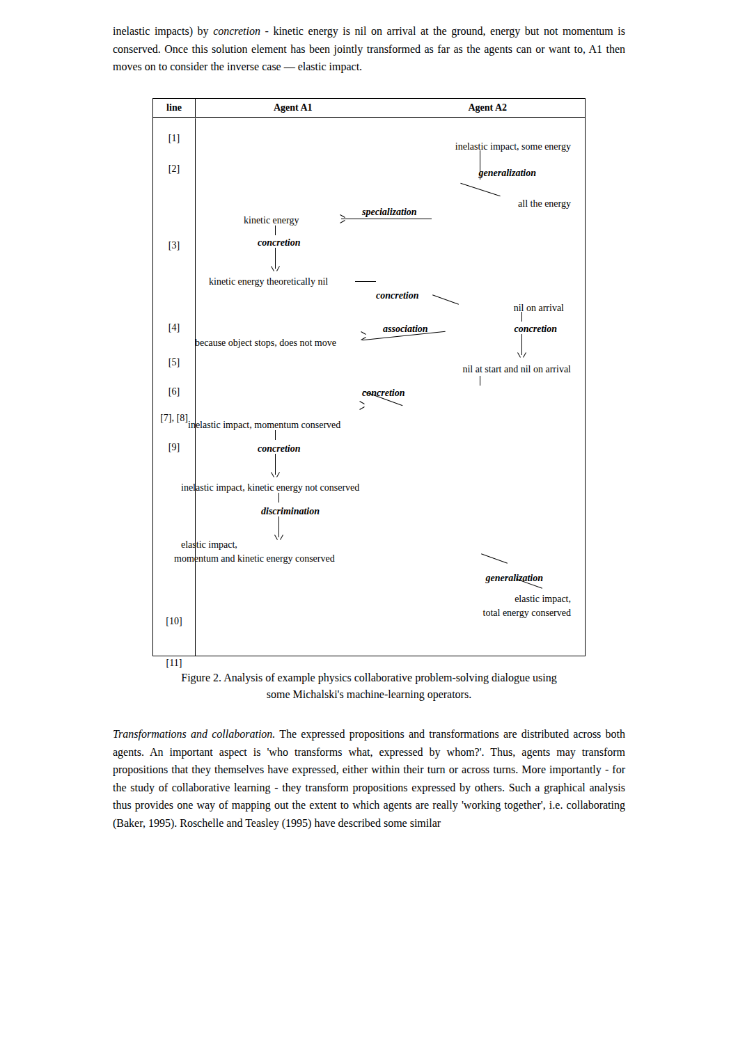inelastic impacts) by concretion - kinetic energy is nil on arrival at the ground, energy but not momentum is conserved. Once this solution element has been jointly transformed as far as the agents can or want to, A1 then moves on to consider the inverse case — elastic impact.
line
Agent A1
Agent A2
[1] [2] [3] [4] [5] [6] [7], [8] [9] [10] [11]
inelastic impact, some energy
generalization
all the energy
specialization
kinetic energy
concretion
kinetic energy theoretically nil
concretion
nil on arrival
association
concretion
because object stops, does not move
nil at start and nil on arrival
concretion
inelastic impact, momentum conserved
concretion
inelastic impact, kinetic energy not conserved
discrimination
elastic impact,
momentum and kinetic energy conserved
generalization
elastic impact,
total energy conserved
Figure 2. Analysis of example physics collaborative problem-solving dialogue using some Michalski's machine-learning operators.
Transformations and collaboration. The expressed propositions and transformations are distributed across both agents. An important aspect is 'who transforms what, expressed by whom?'. Thus, agents may transform propositions that they themselves have expressed, either within their turn or across turns. More importantly - for the study of collaborative learning - they transform propositions expressed by others. Such a graphical analysis thus provides one way of mapping out the extent to which agents are really 'working together', i.e. collaborating (Baker, 1995). Roschelle and Teasley (1995) have described some similar